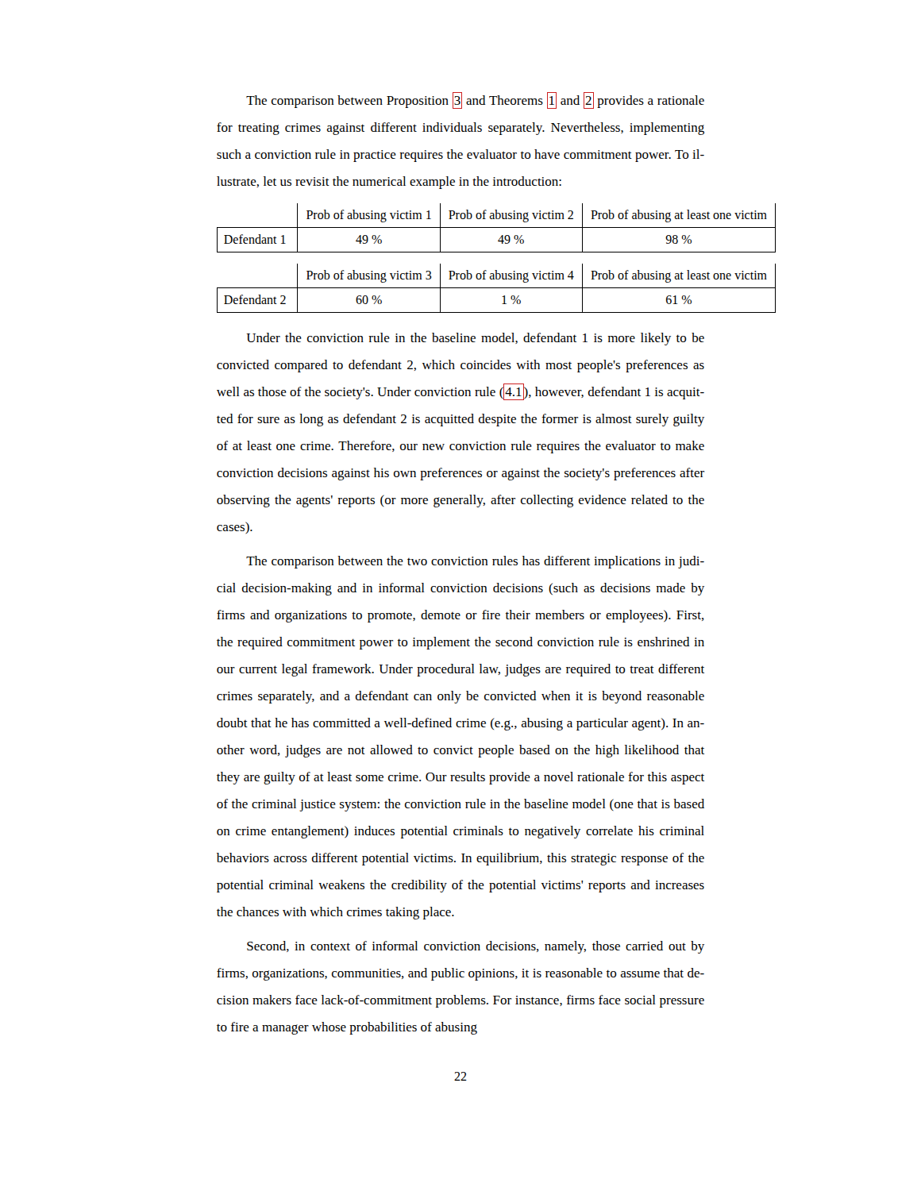The comparison between Proposition 3 and Theorems 1 and 2 provides a rationale for treating crimes against different individuals separately. Nevertheless, implementing such a conviction rule in practice requires the evaluator to have commitment power. To illustrate, let us revisit the numerical example in the introduction:
| | Prob of abusing victim 1 | Prob of abusing victim 2 | Prob of abusing at least one victim |
| Defendant 1 | 49 % | 49 % | 98 % |
| | Prob of abusing victim 3 | Prob of abusing victim 4 | Prob of abusing at least one victim |
| Defendant 2 | 60 % | 1 % | 61 % |
Under the conviction rule in the baseline model, defendant 1 is more likely to be convicted compared to defendant 2, which coincides with most people's preferences as well as those of the society's. Under conviction rule (4.1), however, defendant 1 is acquitted for sure as long as defendant 2 is acquitted despite the former is almost surely guilty of at least one crime. Therefore, our new conviction rule requires the evaluator to make conviction decisions against his own preferences or against the society's preferences after observing the agents' reports (or more generally, after collecting evidence related to the cases).
The comparison between the two conviction rules has different implications in judicial decision-making and in informal conviction decisions (such as decisions made by firms and organizations to promote, demote or fire their members or employees). First, the required commitment power to implement the second conviction rule is enshrined in our current legal framework. Under procedural law, judges are required to treat different crimes separately, and a defendant can only be convicted when it is beyond reasonable doubt that he has committed a well-defined crime (e.g., abusing a particular agent). In another word, judges are not allowed to convict people based on the high likelihood that they are guilty of at least some crime. Our results provide a novel rationale for this aspect of the criminal justice system: the conviction rule in the baseline model (one that is based on crime entanglement) induces potential criminals to negatively correlate his criminal behaviors across different potential victims. In equilibrium, this strategic response of the potential criminal weakens the credibility of the potential victims' reports and increases the chances with which crimes taking place.
Second, in context of informal conviction decisions, namely, those carried out by firms, organizations, communities, and public opinions, it is reasonable to assume that decision makers face lack-of-commitment problems. For instance, firms face social pressure to fire a manager whose probabilities of abusing
22